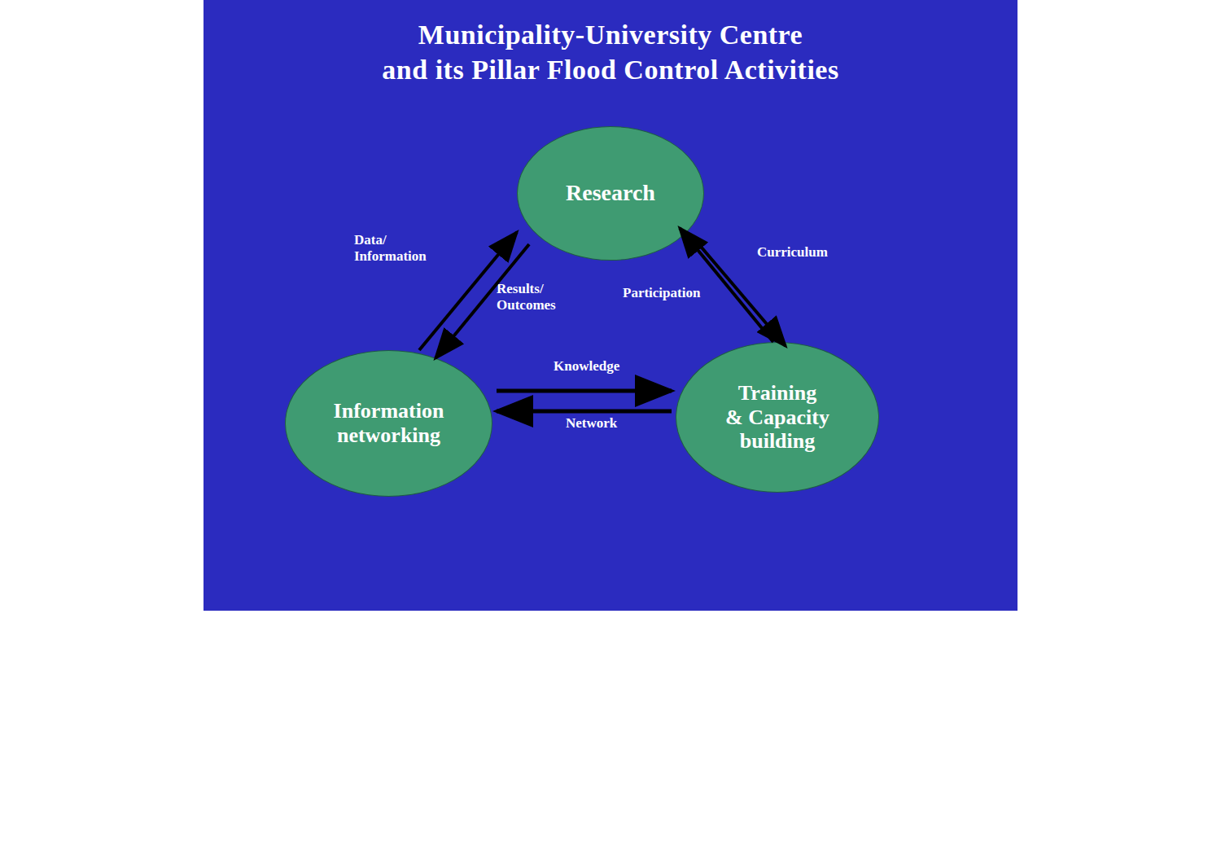Municipality-University Centre
and its Pillar Flood Control Activities
Research
Information
networking
Training
& Capacity
building
Data/
Information
Results/
Outcomes
Curriculum
Participation
Knowledge
Network